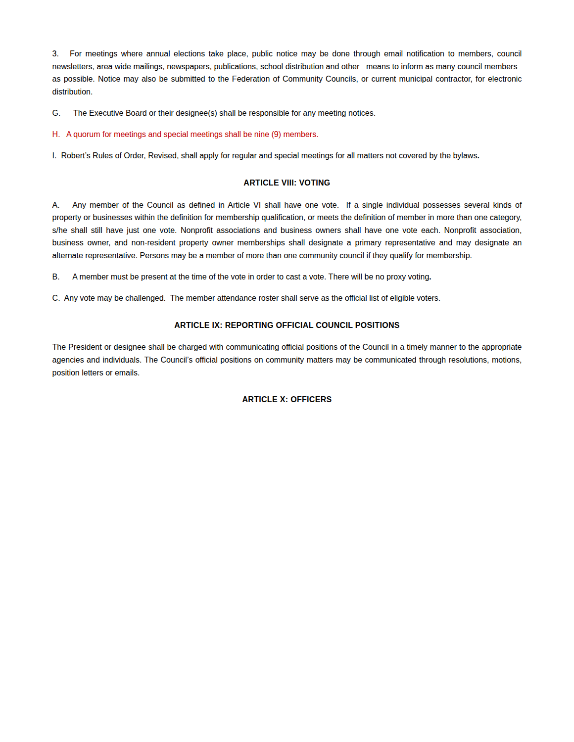3. For meetings where annual elections take place, public notice may be done through email notification to members, council newsletters, area wide mailings, newspapers, publications, school distribution and other means to inform as many council members as possible. Notice may also be submitted to the Federation of Community Councils, or current municipal contractor, for electronic distribution.
G. The Executive Board or their designee(s) shall be responsible for any meeting notices.
H. A quorum for meetings and special meetings shall be nine (9) members.
I. Robert’s Rules of Order, Revised, shall apply for regular and special meetings for all matters not covered by the bylaws.
ARTICLE VIII: VOTING
A. Any member of the Council as defined in Article VI shall have one vote. If a single individual possesses several kinds of property or businesses within the definition for membership qualification, or meets the definition of member in more than one category, s/he shall still have just one vote. Nonprofit associations and business owners shall have one vote each. Nonprofit association, business owner, and non-resident property owner memberships shall designate a primary representative and may designate an alternate representative. Persons may be a member of more than one community council if they qualify for membership.
B. A member must be present at the time of the vote in order to cast a vote. There will be no proxy voting.
C. Any vote may be challenged. The member attendance roster shall serve as the official list of eligible voters.
ARTICLE IX: REPORTING OFFICIAL COUNCIL POSITIONS
The President or designee shall be charged with communicating official positions of the Council in a timely manner to the appropriate agencies and individuals. The Council’s official positions on community matters may be communicated through resolutions, motions, position letters or emails.
ARTICLE X: OFFICERS